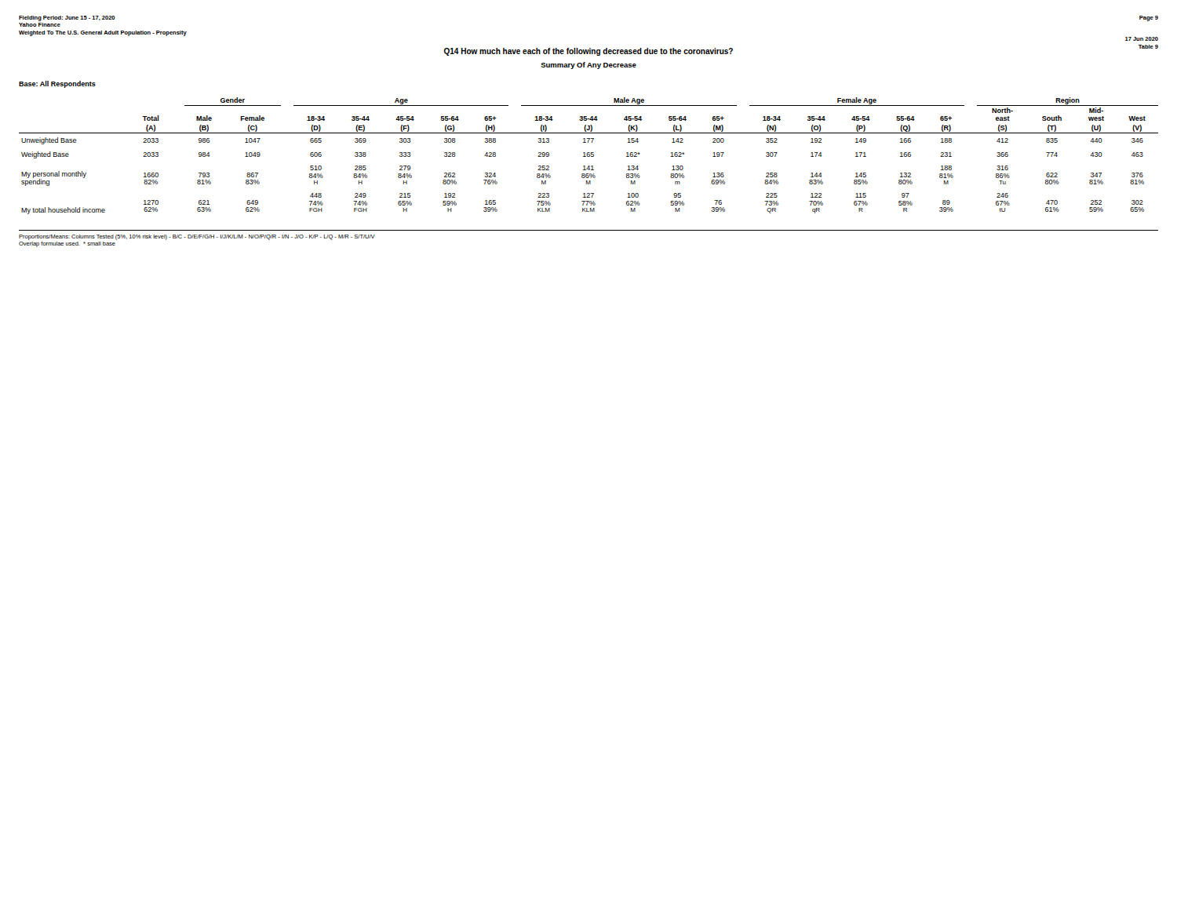Fielding Period: June 15 - 17, 2020
Yahoo Finance
Weighted To The U.S. General Adult Population - Propensity
Page 9
17 Jun 2020
Table 9
Q14 How much have each of the following decreased due to the coronavirus?
Summary Of Any Decrease
Base: All Respondents
| | | | | Gender | | Age | | Male Age | | Female Age | | Region |
| --- | --- | --- | --- | --- | --- | --- | --- | --- | --- | --- | --- | --- |
| | | Total | | Male | Female | | 18-34 | 35-44 | 45-54 | 55-64 | 65+ | | 18-34 | 35-44 | 45-54 | 55-64 | 65+ | | 18-34 | 35-44 | 45-54 | 55-64 | 65+ | | North- east | South | Mid- west | West |
| | | (A) | | (B) | (C) | | (D) | (E) | (F) | (G) | (H) | | (I) | (J) | (K) | (L) | (M) | | (N) | (O) | (P) | (Q) | (R) | | (S) | (T) | (U) | (V) |
| Unweighted Base | | 2033 | | 986 | 1047 | | 665 | 369 | 303 | 308 | 388 | | 313 | 177 | 154 | 142 | 200 | | 352 | 192 | 149 | 166 | 188 | | 412 | 835 | 440 | 346 |
| Weighted Base | | 2033 | | 984 | 1049 | | 606 | 338 | 333 | 328 | 428 | | 299 | 165 | 162* | 162* | 197 | | 307 | 174 | 171 | 166 | 231 | | 366 | 774 | 430 | 463 |
| My personal monthly spending | | 1660 82% | | 793 81% | 867 83% | | 510 84% H | 285 84% H | 279 84% H | 262 80% | 324 76% | | 252 84% M | 141 86% M | 134 83% M | 130 80% m | 136 69% | | 258 84% | 144 83% | 145 85% | 132 80% | 188 81% M | | 316 86% Tu | 622 80% | 347 81% | 376 81% |
| My total household income | | 1270 62% | | 621 63% | 649 62% | | 448 74% FGH | 249 74% FGH | 215 65% H | 192 59% H | 165 39% | | 223 75% KLM | 127 77% KLM | 100 62% M | 95 59% M | 76 39% | | 225 73% QR | 122 70% qR | 115 67% R | 97 58% R | 89 39% | | 246 67% tU | 470 61% | 252 59% | 302 65% |
Proportions/Means: Columns Tested (5%, 10% risk level) - B/C - D/E/F/G/H - I/J/K/L/M - N/O/P/Q/R - I/N - J/O - K/P - L/Q - M/R - S/T/U/V
Overlap formulae used. * small base